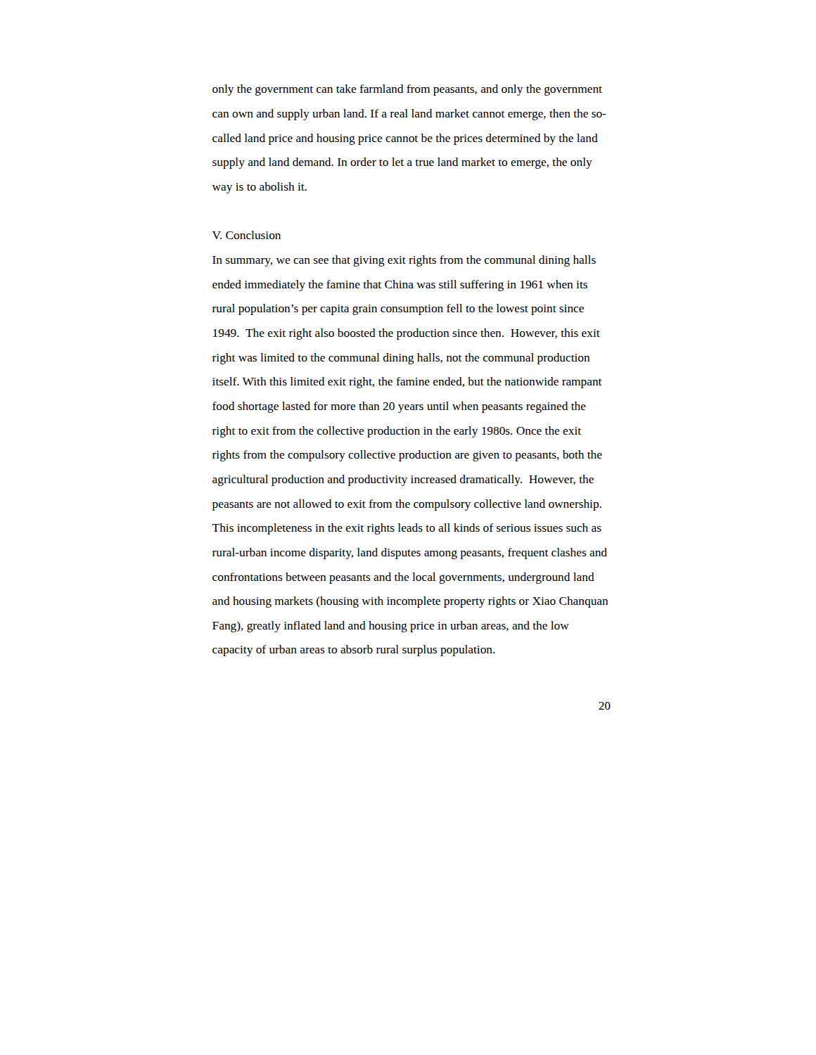only the government can take farmland from peasants, and only the government can own and supply urban land. If a real land market cannot emerge, then the so-called land price and housing price cannot be the prices determined by the land supply and land demand. In order to let a true land market to emerge, the only way is to abolish it.
V. Conclusion
In summary, we can see that giving exit rights from the communal dining halls ended immediately the famine that China was still suffering in 1961 when its rural population’s per capita grain consumption fell to the lowest point since 1949. The exit right also boosted the production since then. However, this exit right was limited to the communal dining halls, not the communal production itself. With this limited exit right, the famine ended, but the nationwide rampant food shortage lasted for more than 20 years until when peasants regained the right to exit from the collective production in the early 1980s. Once the exit rights from the compulsory collective production are given to peasants, both the agricultural production and productivity increased dramatically. However, the peasants are not allowed to exit from the compulsory collective land ownership. This incompleteness in the exit rights leads to all kinds of serious issues such as rural-urban income disparity, land disputes among peasants, frequent clashes and confrontations between peasants and the local governments, underground land and housing markets (housing with incomplete property rights or Xiao Chanquan Fang), greatly inflated land and housing price in urban areas, and the low capacity of urban areas to absorb rural surplus population.
20